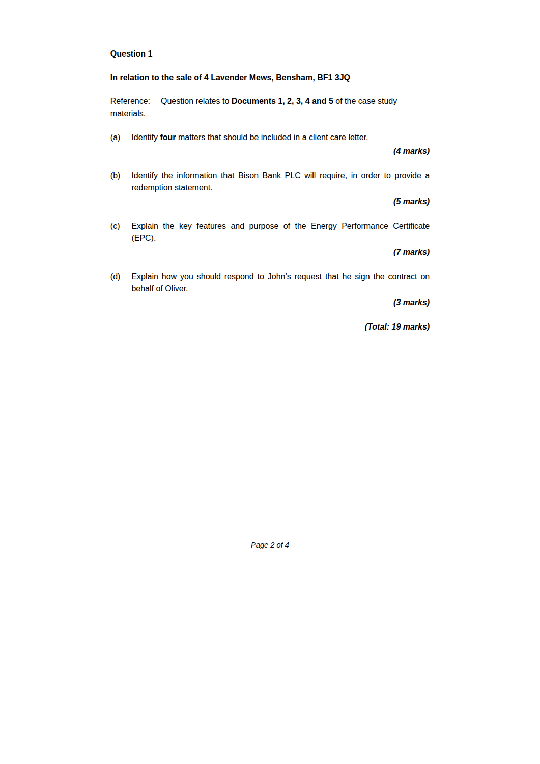Question 1
In relation to the sale of 4 Lavender Mews, Bensham, BF1 3JQ
Reference: Question relates to Documents 1, 2, 3, 4 and 5 of the case study materials.
(a)
Identify four matters that should be included in a client care letter.
(4 marks)
(b)
Identify the information that Bison Bank PLC will require, in order to provide a redemption statement.
(5 marks)
(c)
Explain the key features and purpose of the Energy Performance Certificate (EPC).
(7 marks)
(d)
Explain how you should respond to John’s request that he sign the contract on behalf of Oliver.
(3 marks)
(Total: 19 marks)
Page 2 of 4